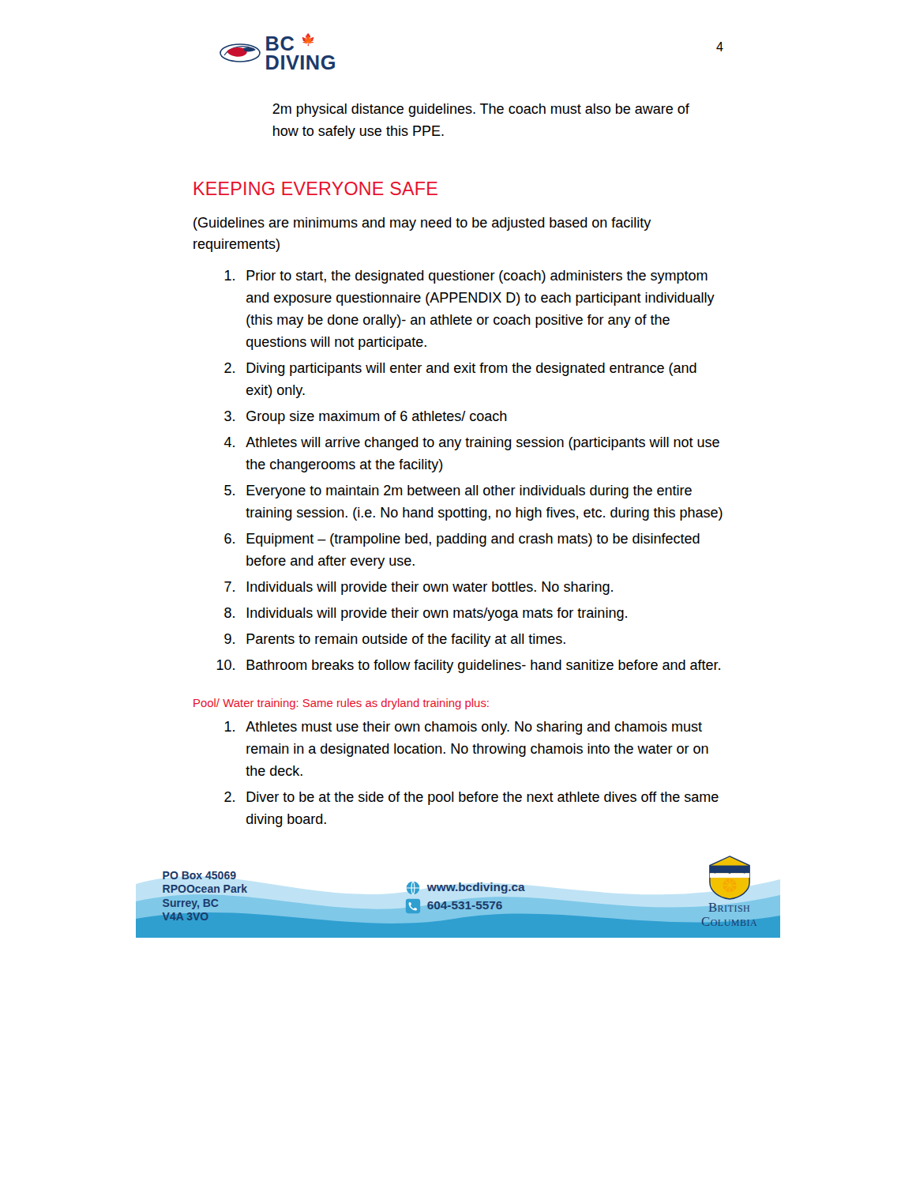BC 🍁 DIVING
4
2m physical distance guidelines. The coach must also be aware of how to safely use this PPE.
KEEPING EVERYONE SAFE
(Guidelines are minimums and may need to be adjusted based on facility requirements)
Prior to start, the designated questioner (coach) administers the symptom and exposure questionnaire (APPENDIX D) to each participant individually (this may be done orally)- an athlete or coach positive for any of the questions will not participate.
Diving participants will enter and exit from the designated entrance (and exit) only.
Group size maximum of 6 athletes/ coach
Athletes will arrive changed to any training session (participants will not use the changerooms at the facility)
Everyone to maintain 2m between all other individuals during the entire training session. (i.e. No hand spotting, no high fives, etc. during this phase)
Equipment – (trampoline bed, padding and crash mats) to be disinfected before and after every use.
Individuals will provide their own water bottles. No sharing.
Individuals will provide their own mats/yoga mats for training.
Parents to remain outside of the facility at all times.
Bathroom breaks to follow facility guidelines- hand sanitize before and after.
Pool/ Water training: Same rules as dryland training plus:
Athletes must use their own chamois only. No sharing and chamois must remain in a designated location. No throwing chamois into the water or on the deck.
Diver to be at the side of the pool before the next athlete dives off the same diving board.
PO Box 45069
RPOOcean Park
Surrey, BC
V4A 3VO
www.bcdiving.ca
604-531-5576
British
Columbia